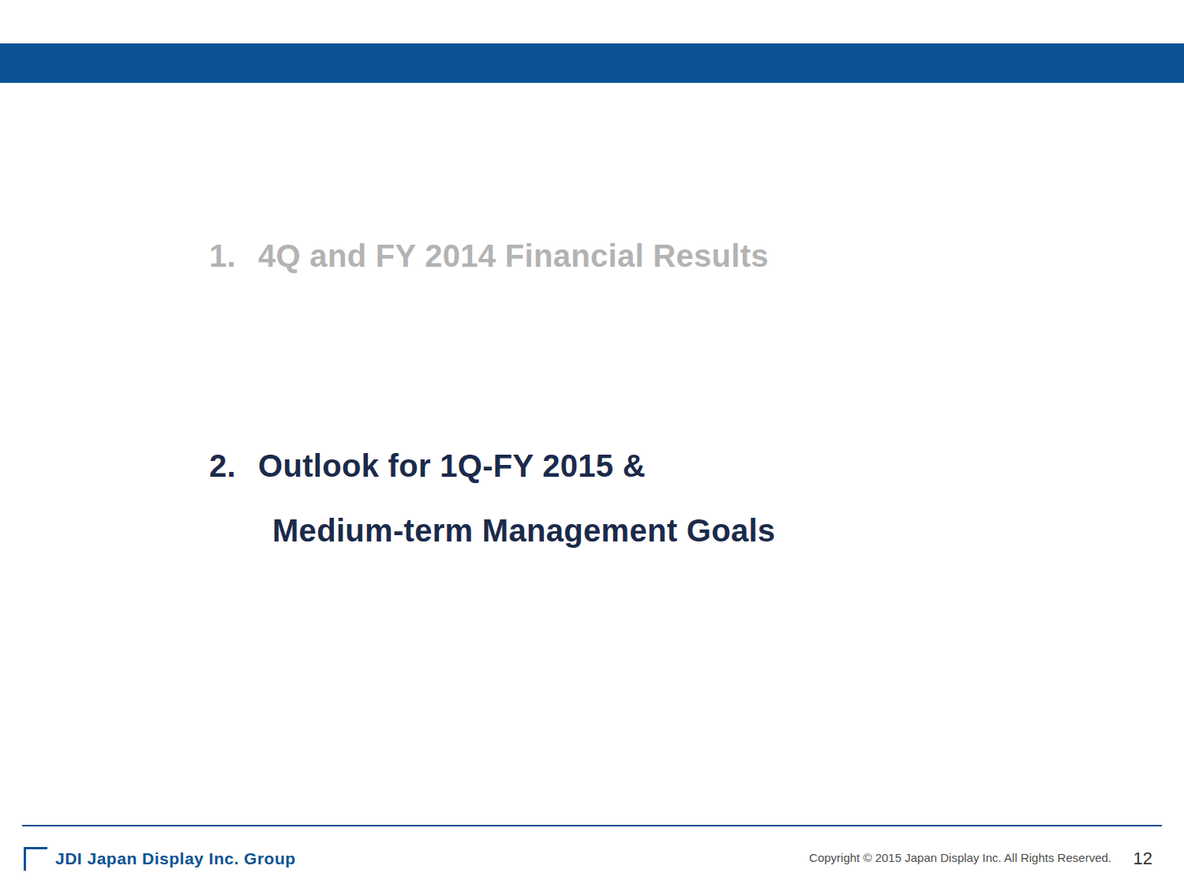1. 4Q and FY 2014 Financial Results
2. Outlook for 1Q-FY 2015 & Medium-term Management Goals
JDI Japan Display Inc. Group
Copyright © 2015 Japan Display Inc. All Rights Reserved.
12